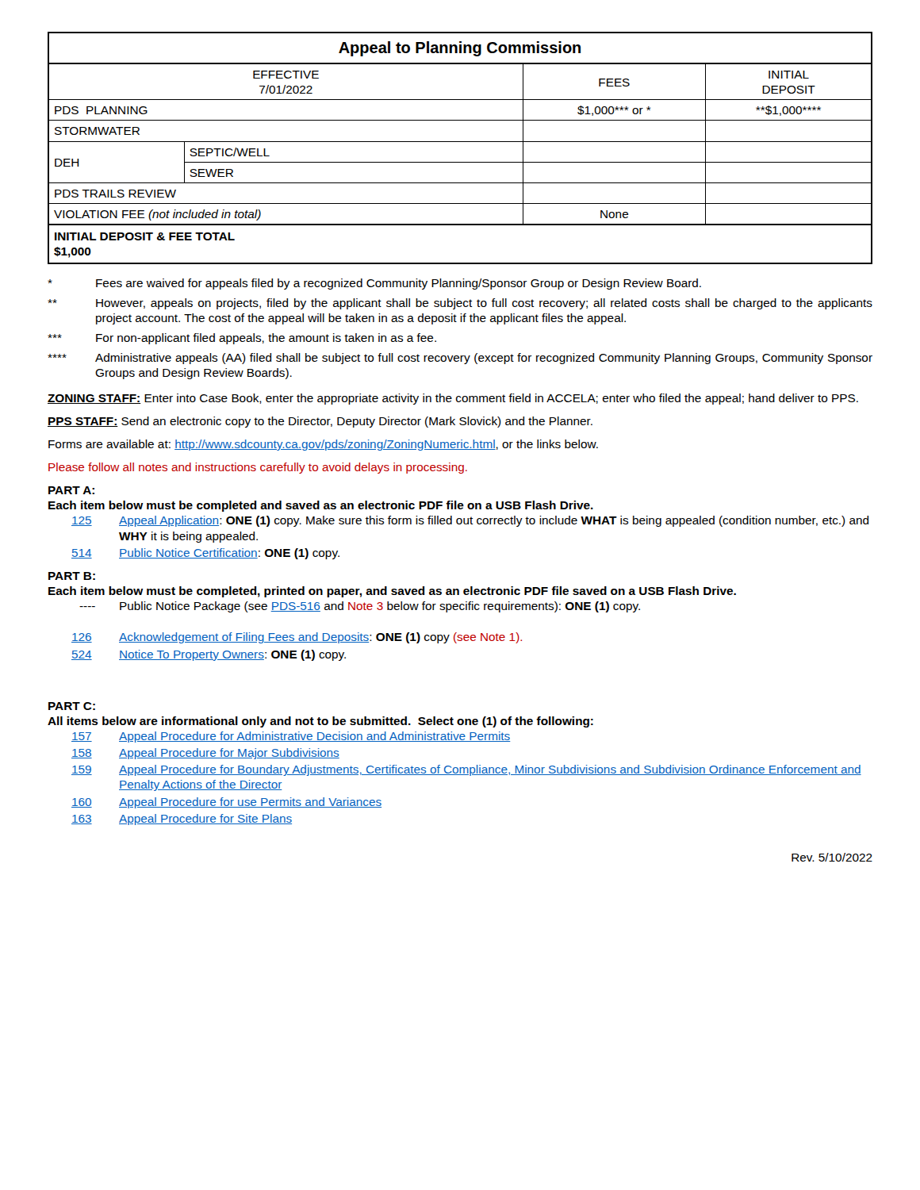| Appeal to Planning Commission |
| EFFECTIVE 7/01/2022 | FEES | INITIAL DEPOSIT |
| PDS PLANNING | $1,000*** or * | **$1,000**** |
| STORMWATER | | |
| DEH | SEPTIC/WELL | | |
| SEWER | | |
| PDS TRAILS REVIEW | | |
| VIOLATION FEE (not included in total) | None | |
| INITIAL DEPOSIT & FEE TOTAL $1,000 |
*
Fees are waived for appeals filed by a recognized Community Planning/Sponsor Group or Design Review Board.
**
However, appeals on projects, filed by the applicant shall be subject to full cost recovery; all related costs shall be charged to the applicants project account. The cost of the appeal will be taken in as a deposit if the applicant files the appeal.
***
For non-applicant filed appeals, the amount is taken in as a fee.
****
Administrative appeals (AA) filed shall be subject to full cost recovery (except for recognized Community Planning Groups, Community Sponsor Groups and Design Review Boards).
ZONING STAFF: Enter into Case Book, enter the appropriate activity in the comment field in ACCELA; enter who filed the appeal; hand deliver to PPS.
PPS STAFF: Send an electronic copy to the Director, Deputy Director (Mark Slovick) and the Planner.
Forms are available at: http://www.sdcounty.ca.gov/pds/zoning/ZoningNumeric.html, or the links below.
Please follow all notes and instructions carefully to avoid delays in processing.
PART A:
Each item below must be completed and saved as an electronic PDF file on a USB Flash Drive.
125
Appeal Application: ONE (1) copy. Make sure this form is filled out correctly to include WHAT is being appealed (condition number, etc.) and WHY it is being appealed.
514
Public Notice Certification: ONE (1) copy.
PART B:
Each item below must be completed, printed on paper, and saved as an electronic PDF file saved on a USB Flash Drive.
----
Public Notice Package (see PDS-516 and Note 3 below for specific requirements): ONE (1) copy.
126
Acknowledgement of Filing Fees and Deposits: ONE (1) copy (see Note 1).
524
Notice To Property Owners: ONE (1) copy.
PART C:
All items below are informational only and not to be submitted. Select one (1) of the following:
157
Appeal Procedure for Administrative Decision and Administrative Permits
158
Appeal Procedure for Major Subdivisions
159
Appeal Procedure for Boundary Adjustments, Certificates of Compliance, Minor Subdivisions and Subdivision Ordinance Enforcement and Penalty Actions of the Director
160
Appeal Procedure for use Permits and Variances
163
Appeal Procedure for Site Plans
Rev. 5/10/2022